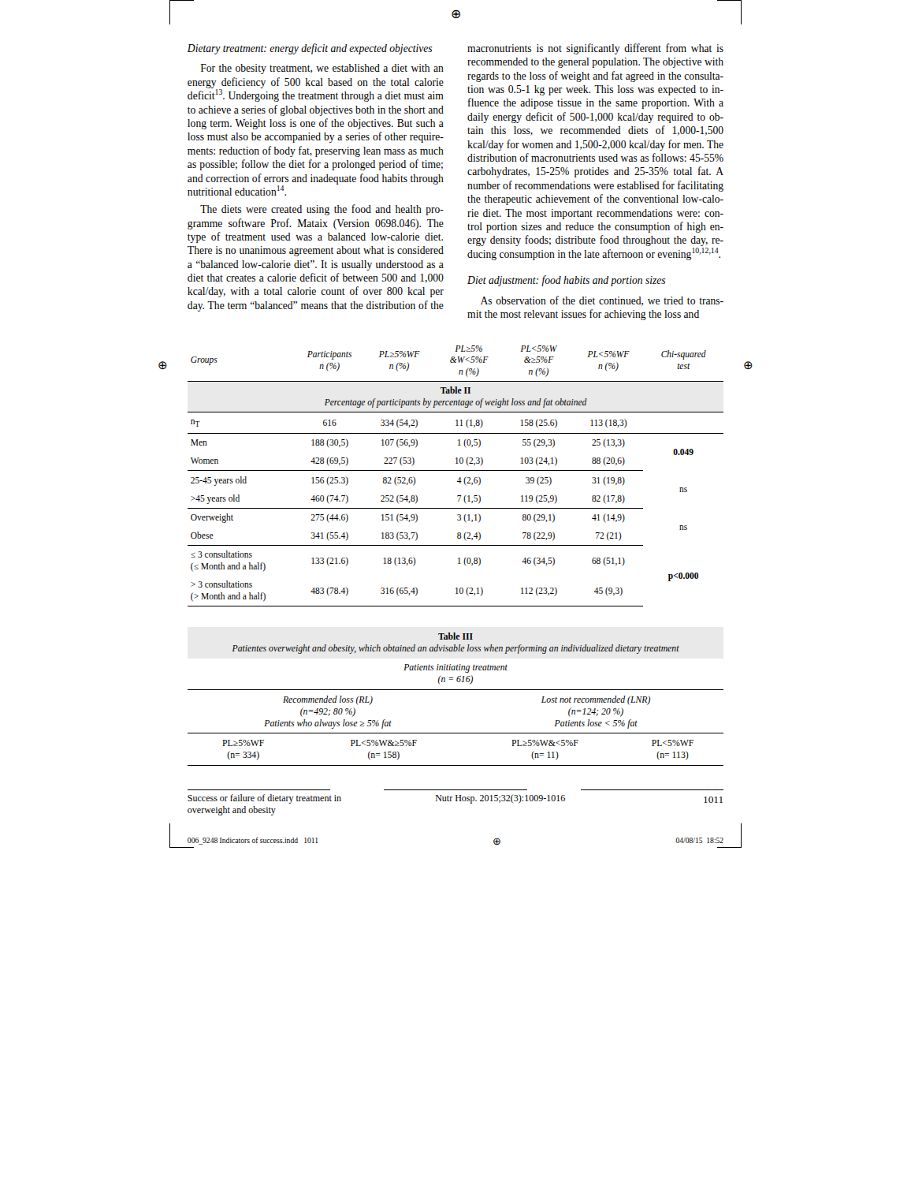⊕
⊕
⊕
Dietary treatment: energy deficit and expected objectives
For the obesity treatment, we established a diet with an energy deficiency of 500 kcal based on the total calorie deficit13. Undergoing the treatment through a diet must aim to achieve a series of global objectives both in the short and long term. Weight loss is one of the objectives. But such a loss must also be accompanied by a series of other requirements: reduction of body fat, preserving lean mass as much as possible; follow the diet for a prolonged period of time; and correction of errors and inadequate food habits through nutritional education14.
The diets were created using the food and health programme software Prof. Mataix (Version 0698.046). The type of treatment used was a balanced low-calorie diet. There is no unanimous agreement about what is considered a “balanced low-calorie diet”. It is usually understood as a diet that creates a calorie deficit of between 500 and 1,000 kcal/day, with a total calorie count of over 800 kcal per day. The term “balanced” means that the distribution of the macronutrients is not significantly different from what is recommended to the general population. The objective with regards to the loss of weight and fat agreed in the consultation was 0.5-1 kg per week. This loss was expected to influence the adipose tissue in the same proportion. With a daily energy deficit of 500-1,000 kcal/day required to obtain this loss, we recommended diets of 1,000-1,500 kcal/day for women and 1,500-2,000 kcal/day for men. The distribution of macronutrients used was as follows: 45-55% carbohydrates, 15-25% protides and 25-35% total fat. A number of recommendations were establised for facilitating the therapeutic achievement of the conventional low-calorie diet. The most important recommendations were: control portion sizes and reduce the consumption of high energy density foods; distribute food throughout the day, reducing consumption in the late afternoon or evening10,12,14.
Diet adjustment: food habits and portion sizes
As observation of the diet continued, we tried to transmit the most relevant issues for achieving the loss and
| Table II Percentage of participants by percentage of weight loss and fat obtained |
| Groups | Participants n (%) | PL≥5%WF n (%) | PL≥5% &W<5%F n (%) | PL<5%W &≥5%F n (%) | PL<5%WF n (%) | Chi-squared test |
| n T | 616 | 334 (54,2) | 11 (1,8) | 158 (25.6) | 113 (18,3) | |
| Men | 188 (30,5) | 107 (56,9) | 1 (0,5) | 55 (29,3) | 25 (13,3) | 0.049 |
| Women | 428 (69,5) | 227 (53) | 10 (2,3) | 103 (24,1) | 88 (20,6) |
| 25-45 years old | 156 (25.3) | 82 (52,6) | 4 (2,6) | 39 (25) | 31 (19,8) | ns |
| >45 years old | 460 (74.7) | 252 (54,8) | 7 (1,5) | 119 (25,9) | 82 (17,8) |
| Overweight | 275 (44.6) | 151 (54,9) | 3 (1,1) | 80 (29,1) | 41 (14,9) | ns |
| Obese | 341 (55.4) | 183 (53,7) | 8 (2,4) | 78 (22,9) | 72 (21) |
| ≤ 3 consultations (≤ Month and a half) | 133 (21.6) | 18 (13,6) | 1 (0,8) | 46 (34,5) | 68 (51,1) | p<0.000 |
| > 3 consultations (> Month and a half) | 483 (78.4) | 316 (65,4) | 10 (2,1) | 112 (23,2) | 45 (9,3) |
| Table III Patientes overweight and obesity, which obtained an advisable loss when performing an individualized dietary treatment |
| Patients initiating treatment (n = 616) |
| Recommended loss (RL) (n=492; 80 %) Patients who always lose ≥ 5% fat | Lost not recommended (LNR) (n=124; 20 %) Patients lose < 5% fat |
| PL≥5%WF (n= 334) | PL<5%W&≥5%F (n= 158) | PL≥5%W&<5%F (n= 11) | PL<5%WF (n= 113) |
Success or failure of dietary treatment in
overweight and obesity
Nutr Hosp. 2015;32(3):1009-1016
1011
006_9248 Indicators of success.indd 1011
⊕
04/08/15 18:52